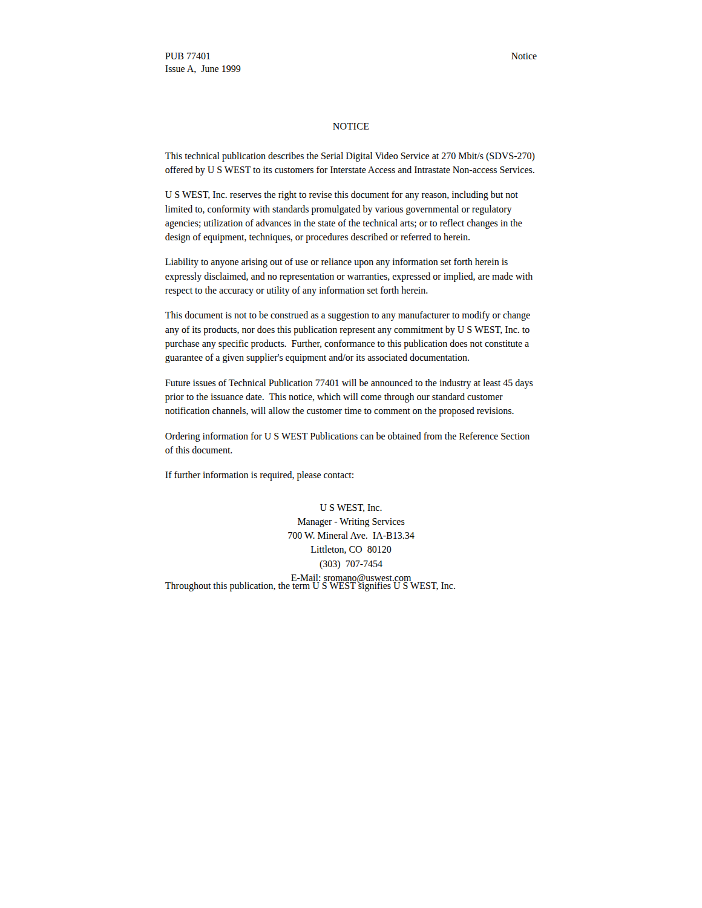PUB 77401
Issue A, June 1999
Notice
NOTICE
This technical publication describes the Serial Digital Video Service at 270 Mbit/s (SDVS-270) offered by U S WEST to its customers for Interstate Access and Intrastate Non-access Services.
U S WEST, Inc. reserves the right to revise this document for any reason, including but not limited to, conformity with standards promulgated by various governmental or regulatory agencies; utilization of advances in the state of the technical arts; or to reflect changes in the design of equipment, techniques, or procedures described or referred to herein.
Liability to anyone arising out of use or reliance upon any information set forth herein is expressly disclaimed, and no representation or warranties, expressed or implied, are made with respect to the accuracy or utility of any information set forth herein.
This document is not to be construed as a suggestion to any manufacturer to modify or change any of its products, nor does this publication represent any commitment by U S WEST, Inc. to purchase any specific products. Further, conformance to this publication does not constitute a guarantee of a given supplier's equipment and/or its associated documentation.
Future issues of Technical Publication 77401 will be announced to the industry at least 45 days prior to the issuance date. This notice, which will come through our standard customer notification channels, will allow the customer time to comment on the proposed revisions.
Ordering information for U S WEST Publications can be obtained from the Reference Section of this document.
If further information is required, please contact:
U S WEST, Inc.
Manager - Writing Services
700 W. Mineral Ave. IA-B13.34
Littleton, CO 80120
(303) 707-7454
E-Mail: sromano@uswest.com
Throughout this publication, the term U S WEST signifies U S WEST, Inc.